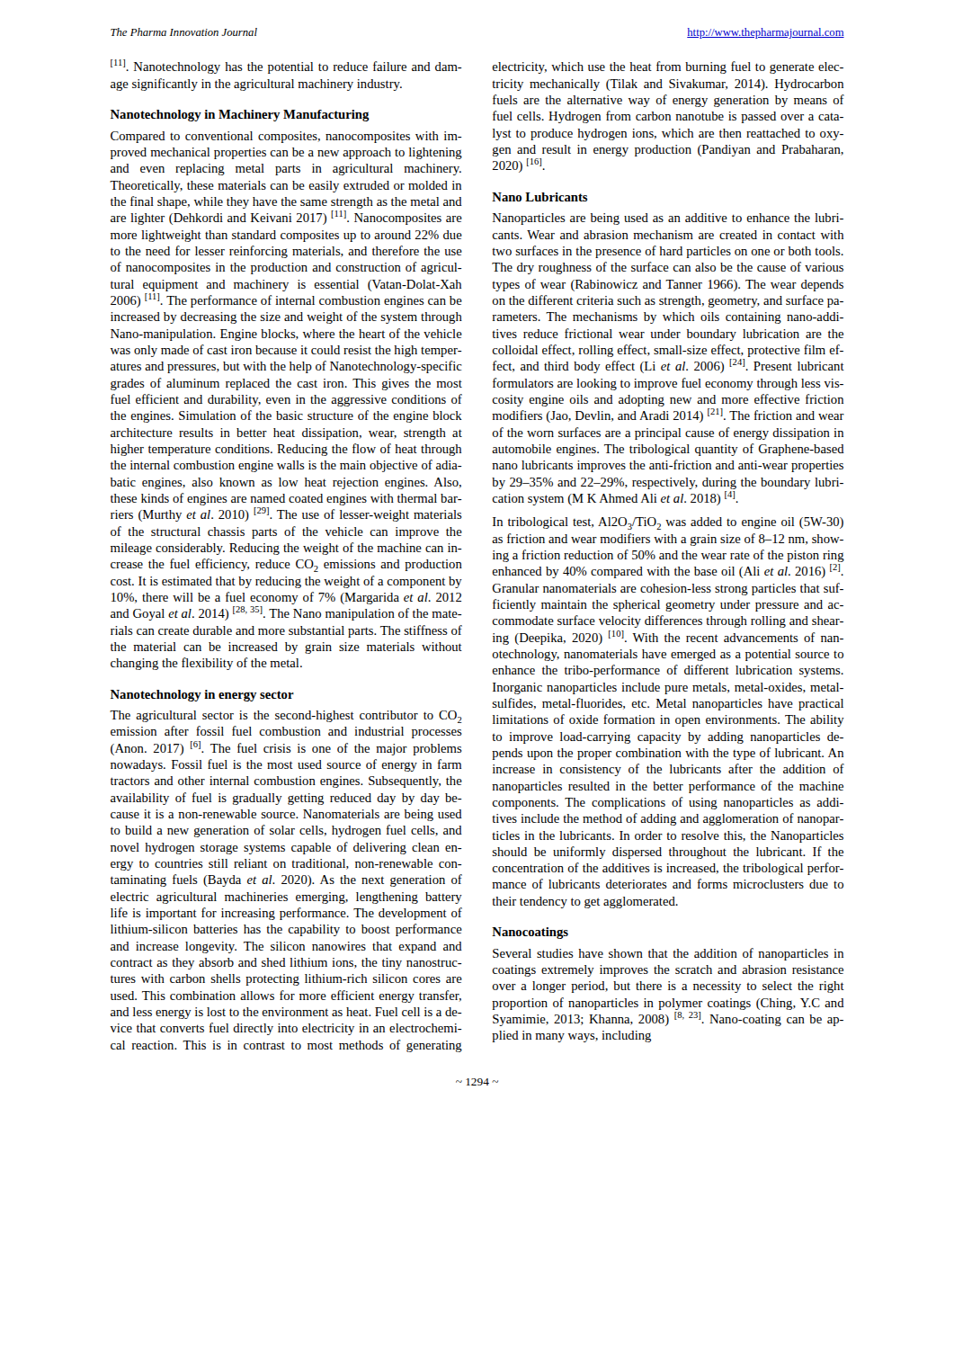The Pharma Innovation Journal http://www.thepharmajournal.com
[11]. Nanotechnology has the potential to reduce failure and damage significantly in the agricultural machinery industry.
Nanotechnology in Machinery Manufacturing
Compared to conventional composites, nanocomposites with improved mechanical properties can be a new approach to lightening and even replacing metal parts in agricultural machinery. Theoretically, these materials can be easily extruded or molded in the final shape, while they have the same strength as the metal and are lighter (Dehkordi and Keivani 2017) [11]. Nanocomposites are more lightweight than standard composites up to around 22% due to the need for lesser reinforcing materials, and therefore the use of nanocomposites in the production and construction of agricultural equipment and machinery is essential (Vatan-Dolat-Xah 2006) [11]. The performance of internal combustion engines can be increased by decreasing the size and weight of the system through Nano-manipulation. Engine blocks, where the heart of the vehicle was only made of cast iron because it could resist the high temperatures and pressures, but with the help of Nanotechnology-specific grades of aluminum replaced the cast iron. This gives the most fuel efficient and durability, even in the aggressive conditions of the engines. Simulation of the basic structure of the engine block architecture results in better heat dissipation, wear, strength at higher temperature conditions. Reducing the flow of heat through the internal combustion engine walls is the main objective of adiabatic engines, also known as low heat rejection engines. Also, these kinds of engines are named coated engines with thermal barriers (Murthy et al. 2010) [29]. The use of lesser-weight materials of the structural chassis parts of the vehicle can improve the mileage considerably. Reducing the weight of the machine can increase the fuel efficiency, reduce CO2 emissions and production cost. It is estimated that by reducing the weight of a component by 10%, there will be a fuel economy of 7% (Margarida et al. 2012 and Goyal et al. 2014) [28, 35]. The Nano manipulation of the materials can create durable and more substantial parts. The stiffness of the material can be increased by grain size materials without changing the flexibility of the metal.
Nanotechnology in energy sector
The agricultural sector is the second-highest contributor to CO2 emission after fossil fuel combustion and industrial processes (Anon. 2017) [6]. The fuel crisis is one of the major problems nowadays. Fossil fuel is the most used source of energy in farm tractors and other internal combustion engines. Subsequently, the availability of fuel is gradually getting reduced day by day because it is a non-renewable source. Nanomaterials are being used to build a new generation of solar cells, hydrogen fuel cells, and novel hydrogen storage systems capable of delivering clean energy to countries still reliant on traditional, non-renewable contaminating fuels (Bayda et al. 2020). As the next generation of electric agricultural machineries emerging, lengthening battery life is important for increasing performance. The development of lithium-silicon batteries has the capability to boost performance and increase longevity. The silicon nanowires that expand and contract as they absorb and shed lithium ions, the tiny nanostructures with carbon shells protecting lithium-rich silicon cores are used. This combination allows for more efficient energy transfer, and less energy is lost to the environment as heat. Fuel cell is a device that converts fuel directly into electricity in an electrochemical reaction. This is in contrast to most methods of generating electricity, which use the heat from burning fuel to generate electricity mechanically (Tilak and Sivakumar, 2014). Hydrocarbon fuels are the alternative way of energy generation by means of fuel cells. Hydrogen from carbon nanotube is passed over a catalyst to produce hydrogen ions, which are then reattached to oxygen and result in energy production (Pandiyan and Prabaharan, 2020) [16].
Nano Lubricants
Nanoparticles are being used as an additive to enhance the lubricants. Wear and abrasion mechanism are created in contact with two surfaces in the presence of hard particles on one or both tools. The dry roughness of the surface can also be the cause of various types of wear (Rabinowicz and Tanner 1966). The wear depends on the different criteria such as strength, geometry, and surface parameters. The mechanisms by which oils containing nano-additives reduce frictional wear under boundary lubrication are the colloidal effect, rolling effect, small-size effect, protective film effect, and third body effect (Li et al. 2006) [24]. Present lubricant formulators are looking to improve fuel economy through less viscosity engine oils and adopting new and more effective friction modifiers (Jao, Devlin, and Aradi 2014) [21]. The friction and wear of the worn surfaces are a principal cause of energy dissipation in automobile engines. The tribological quantity of Graphene-based nano lubricants improves the anti-friction and anti-wear properties by 29–35% and 22–29%, respectively, during the boundary lubrication system (M K Ahmed Ali et al. 2018) [4].
In tribological test, Al2O3/TiO2 was added to engine oil (5W-30) as friction and wear modifiers with a grain size of 8–12 nm, showing a friction reduction of 50% and the wear rate of the piston ring enhanced by 40% compared with the base oil (Ali et al. 2016) [2]. Granular nanomaterials are cohesion-less strong particles that sufficiently maintain the spherical geometry under pressure and accommodate surface velocity differences through rolling and shearing (Deepika, 2020) [10]. With the recent advancements of nanotechnology, nanomaterials have emerged as a potential source to enhance the tribo-performance of different lubrication systems. Inorganic nanoparticles include pure metals, metal-oxides, metal-sulfides, metal-fluorides, etc. Metal nanoparticles have practical limitations of oxide formation in open environments. The ability to improve load-carrying capacity by adding nanoparticles depends upon the proper combination with the type of lubricant. An increase in consistency of the lubricants after the addition of nanoparticles resulted in the better performance of the machine components. The complications of using nanoparticles as additives include the method of adding and agglomeration of nanoparticles in the lubricants. In order to resolve this, the Nanoparticles should be uniformly dispersed throughout the lubricant. If the concentration of the additives is increased, the tribological performance of lubricants deteriorates and forms microclusters due to their tendency to get agglomerated.
Nanocoatings
Several studies have shown that the addition of nanoparticles in coatings extremely improves the scratch and abrasion resistance over a longer period, but there is a necessity to select the right proportion of nanoparticles in polymer coatings (Ching, Y.C and Syamimie, 2013; Khanna, 2008) [8, 23]. Nano-coating can be applied in many ways, including
~ 1294 ~